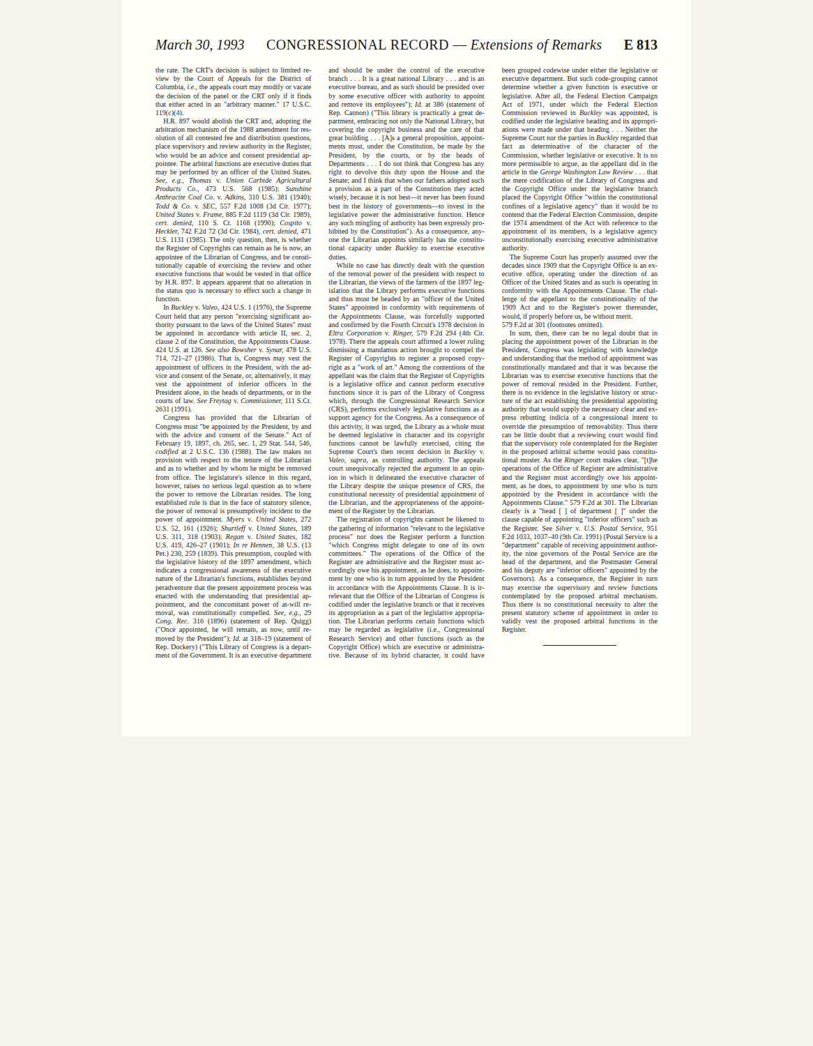March 30, 1993
CONGRESSIONAL RECORD — Extensions of Remarks
E 813
the rate. The CRT's decision is subject to limited review by the Court of Appeals for the District of Columbia, i.e., the appeals court may modify or vacate the decision of the panel or the CRT only if it finds that either acted in an "arbitrary manner." 17 U.S.C. 119(c)(4).
H.R. 897 would abolish the CRT and, adopting the arbitration mechanism of the 1988 amendment for resolution of all contested fee and distribution questions, place supervisory and review authority in the Register, who would be an advice and consent presidential appointee. The arbitral functions are executive duties that may be performed by an officer of the United States. See, e.g., Thomas v. Union Carbide Agricultural Products Co., 473 U.S. 568 (1985); Sunshine Anthracite Coal Co. v. Adkins, 310 U.S. 381 (1940); Todd & Co. v. SEC, 557 F.2d 1008 (3d Cir. 1977); United States v. Frame, 885 F.2d 1119 (3d Cir. 1989), cert. denied, 110 S. Ct. 1168 (1990); Cospito v. Heckler, 742 F.2d 72 (3d Cir. 1984), cert. denied, 471 U.S. 1131 (1985). The only question, then, is whether the Register of Copyrights can remain as he is now, an appointee of the Librarian of Congress, and be constitutionally capable of exercising the review and other executive functions that would be vested in that office by H.R. 897. It appears apparent that no alteration in the status quo is necessary to effect such a change in function.
In Buckley v. Valeo, 424 U.S. 1 (1976), the Supreme Court held that any person "exercising significant authority pursuant to the laws of the United States" must be appointed in accordance with article II, sec. 2, clause 2 of the Constitution, the Appointments Clause. 424 U.S. at 126. See also Bowsher v. Synar, 478 U.S. 714, 721–27 (1986). That is, Congress may vest the appointment of officers in the President, with the advice and consent of the Senate, or, alternatively, it may vest the appointment of inferior officers in the President alone, in the heads of departments, or in the courts of law. See Freytag v. Commissioner, 111 S.Ct. 2631 (1991).
Congress has provided that the Librarian of Congress must "be appointed by the President, by and with the advice and consent of the Senate." Act of February 19, 1897, ch. 265, sec. 1, 29 Stat. 544, 546, codified at 2 U.S.C. 136 (1988). The law makes no provision with respect to the tenure of the Librarian and as to whether and by whom he might be removed from office. The legislature's silence in this regard, however, raises no serious legal question as to where the power to remove the Librarian resides. The long established rule is that in the face of statutory silence, the power of removal is presumptively incident to the power of appointment. Myers v. United States, 272 U.S. 52, 161 (1926); Shurtleff v. United States, 189 U.S. 311, 318 (1903); Regan v. United States, 182 U.S. 419, 426–27 (1901); In re Hennen, 38 U.S. (13 Pet.) 230, 259 (1839). This presumption, coupled with the legislative history of the 1897 amendment, which indicates a congressional awareness of the executive nature of the Librarian's functions, establishes beyond peradventure that the present appointment process was enacted with the understanding that presidential appointment, and the concomitant power of at-will removal, was constitutionally compelled. See, e.g., 29 Cong. Rec. 316 (1896) (statement of Rep. Quigg) ("Once appointed, he will remain, as now, until removed by the President"); Id. at 318–19 (statement of Rep. Dockery) ("This Library of Congress is a department of the Government. It is an executive department and should be under the control of the executive branch . . . It is a great national Library . . . and is an executive bureau, and as such should be presided over by some executive officer with authority to appoint and remove its employees"); Id. at 386 (statement of Rep. Cannon) ("This library is practically a great department, embracing not only the National Library, but covering the copyright business and the care of that great building . . . [A]s a general proposition, appointments must, under the Constitution, be made by the President, by the courts, or by the heads of Departments . . . I do not think that Congress has any right to devolve this duty upon the House and the Senate; and I think that when our fathers adopted such a provision as a part of the Constitution they acted wisely, because it is not best—it never has been found best in the history of governments—to invest in the legislative power the administrative function. Hence any such mingling of authority has been expressly prohibited by the Constitution"). As a consequence, anyone the Librarian appoints similarly has the constitutional capacity under Buckley to exercise executive duties.
While no case has directly dealt with the question of the removal power of the president with respect to the Librarian, the views of the farmers of the 1897 legislation that the Library performs executive functions and thus must be headed by an "officer of the United States" appointed in conformity with requirements of the Appointments Clause, was forcefully supported and confirmed by the Fourth Circuit's 1978 decision in Eltra Corporation v. Ringer, 579 F.2d 294 (4th Cir. 1978). There the appeals court affirmed a lower ruling dismissing a mandamus action brought to compel the Register of Copyrights to register a proposed copyright as a "work of art." Among the contentions of the appellant was the claim that the Register of Copyrights is a legislative office and cannot perform executive functions since it is part of the Library of Congress which, through the Congressional Research Service (CRS), performs exclusively legislative functions as a support agency for the Congress. As a consequence of this activity, it was urged, the Library as a whole must be deemed legislative in character and its copyright functions cannot be lawfully exercised, citing the Supreme Court's then recent decision in Buckley v. Valeo, supra, as controlling authority. The appeals court unequivocally rejected the argument in an opinion in which it delineated the executive character of the Library despite the unique presence of CRS, the constitutional necessity of presidential appointment of the Librarian, and the appropriateness of the appointment of the Register by the Librarian.
The registration of copyrights cannot be likened to the gathering of information "relevant to the legislative process" nor does the Register perform a function "which Congress might delegate to one of its own committees." The operations of the Office of the Register are administrative and the Register must accordingly owe his appointment, as he does, to appointment by one who is in turn appointed by the President in accordance with the Appointments Clause. It is irrelevant that the Office of the Librarian of Congress is codified under the legislative branch or that it receives its appropriation as a part of the legislative appropriation. The Librarian performs certain functions which may be regarded as legislative (i.e., Congressional Research Service) and other functions (such as the Copyright Office) which are executive or administrative. Because of its hybrid character, it could have been grouped codewise under either the legislative or executive department. But such code-grouping cannot determine whether a given function is executive or legislative. After all, the Federal Election Campaign Act of 1971, under which the Federal Election Commission reviewed in Buckley was appointed, is codified under the legislative heading and its appropriations were made under that heading . . . Neither the Supreme Court nor the parties in Buckley regarded that fact as determinative of the character of the Commission, whether legislative or executive. It is no more permissible to argue, as the appellant did in the article in the George Washington Law Review . . . that the mere codification of the Library of Congress and the Copyright Office under the legislative branch placed the Copyright Office "within the constitutional confines of a legislative agency" than it would be to contend that the Federal Election Commission, despite the 1974 amendment of the Act with reference to the appointment of its members, is a legislative agency unconstitutionally exercising executive administrative authority.
The Supreme Court has properly assumed over the decades since 1909 that the Copyright Office is an executive office, operating under the direction of an Officer of the United States and as such is operating in conformity with the Appointments Clause. The challenge of the appellant to the constitutionality of the 1909 Act and to the Register's power thereunder, would, if properly before us, be without merit.
579 F.2d at 301 (footnotes omitted).
In sum, then, there can be no legal doubt that in placing the appointment power of the Librarian in the President, Congress was legislating with knowledge and understanding that the method of appointment was constitutionally mandated and that it was because the Librarian was to exercise executive functions that the power of removal resided in the President. Further, there is no evidence in the legislative history or structure of the act establishing the presidential appointing authority that would supply the necessary clear and express rebutting indicia of a congressional intent to override the presumption of removability. Thus there can be little doubt that a reviewing court would find that the supervisory role contemplated for the Register in the proposed arbitral scheme would pass constitutional muster. As the Ringer court makes clear, "[t]he operations of the Office of Register are administrative and the Register must accordingly owe his appointment, as he does, to appointment by one who is turn appointed by the President in accordance with the Appointments Clause." 579 F.2d at 301. The Librarian clearly is a "head [ ] of department [ ]" under the clause capable of appointing "inferior officers" such as the Register. See Silver v. U.S. Postal Service, 951 F.2d 1033, 1037–40 (9th Cir. 1991) (Postal Service is a "department" capable of receiving appointment authority, the nine governors of the Postal Service are the head of the department, and the Postmaster General and his deputy are "inferior officers" appointed by the Governors). As a consequence, the Register in turn may exercise the supervisory and review functions contemplated by the proposed arbitral mechanism. Thus there is no constitutional necessity to alter the present statutory scheme of appointment in order to validly vest the proposed arbitral functions in the Register.